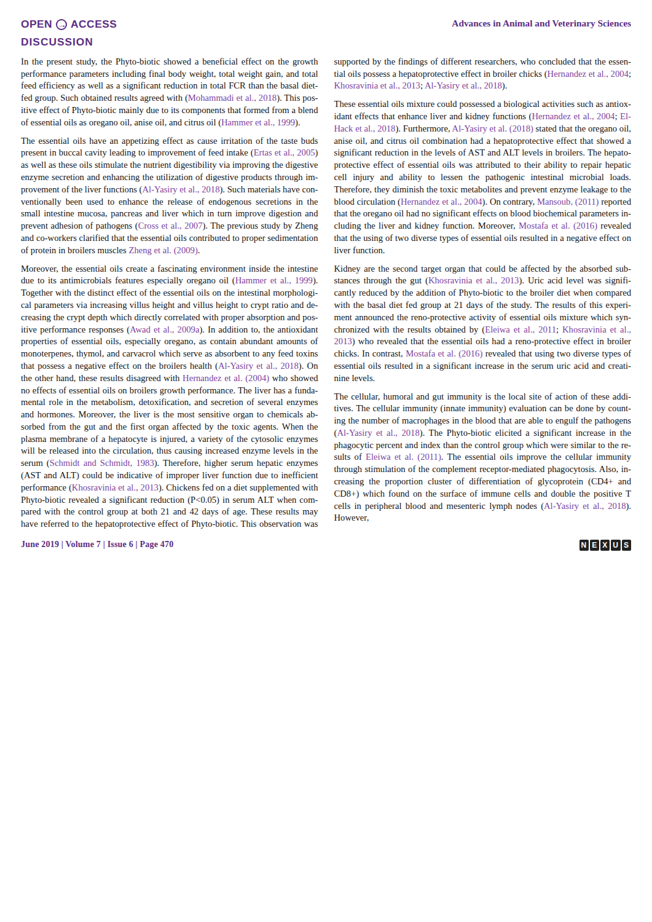OPEN → ACCESS
Advances in Animal and Veterinary Sciences
DISCUSSION
In the present study, the Phyto-biotic showed a beneficial effect on the growth performance parameters including final body weight, total weight gain, and total feed efficiency as well as a significant reduction in total FCR than the basal diet-fed group. Such obtained results agreed with (Mohammadi et al., 2018). This positive effect of Phyto-biotic mainly due to its components that formed from a blend of essential oils as oregano oil, anise oil, and citrus oil (Hammer et al., 1999).
The essential oils have an appetizing effect as cause irritation of the taste buds present in buccal cavity leading to improvement of feed intake (Ertas et al., 2005) as well as these oils stimulate the nutrient digestibility via improving the digestive enzyme secretion and enhancing the utilization of digestive products through improvement of the liver functions (Al-Yasiry et al., 2018). Such materials have conventionally been used to enhance the release of endogenous secretions in the small intestine mucosa, pancreas and liver which in turn improve digestion and prevent adhesion of pathogens (Cross et al., 2007). The previous study by Zheng and co-workers clarified that the essential oils contributed to proper sedimentation of protein in broilers muscles Zheng et al. (2009).
Moreover, the essential oils create a fascinating environment inside the intestine due to its antimicrobials features especially oregano oil (Hammer et al., 1999). Together with the distinct effect of the essential oils on the intestinal morphological parameters via increasing villus height and villus height to crypt ratio and decreasing the crypt depth which directly correlated with proper absorption and positive performance responses (Awad et al., 2009a). In addition to, the antioxidant properties of essential oils, especially oregano, as contain abundant amounts of monoterpenes, thymol, and carvacrol which serve as absorbent to any feed toxins that possess a negative effect on the broilers health (Al-Yasiry et al., 2018). On the other hand, these results disagreed with Hernandez et al. (2004) who showed no effects of essential oils on broilers growth performance. The liver has a fundamental role in the metabolism, detoxification, and secretion of several enzymes and hormones. Moreover, the liver is the most sensitive organ to chemicals absorbed from the gut and the first organ affected by the toxic agents. When the plasma membrane of a hepatocyte is injured, a variety of the cytosolic enzymes will be released into the circulation, thus causing increased enzyme levels in the serum (Schmidt and Schmidt, 1983). Therefore, higher serum hepatic enzymes (AST and ALT) could be indicative of improper liver function due to inefficient performance (Khosravinia et al., 2013). Chickens fed on a diet supplemented with Phyto-biotic revealed a significant reduction (P<0.05) in serum ALT when compared with the control group at both 21 and 42 days of age. These results may have referred to the hepatoprotective effect of Phyto-biotic. This observation was supported by the findings of different researchers, who concluded that the essential oils possess a hepatoprotective effect in broiler chicks (Hernandez et al., 2004; Khosravinia et al., 2013; Al-Yasiry et al., 2018).
These essential oils mixture could possessed a biological activities such as antioxidant effects that enhance liver and kidney functions (Hernandez et al., 2004; El-Hack et al., 2018). Furthermore, Al-Yasiry et al. (2018) stated that the oregano oil, anise oil, and citrus oil combination had a hepatoprotective effect that showed a significant reduction in the levels of AST and ALT levels in broilers. The hepatoprotective effect of essential oils was attributed to their ability to repair hepatic cell injury and ability to lessen the pathogenic intestinal microbial loads. Therefore, they diminish the toxic metabolites and prevent enzyme leakage to the blood circulation (Hernandez et al., 2004). On contrary, Mansoub, (2011) reported that the oregano oil had no significant effects on blood biochemical parameters including the liver and kidney function. Moreover, Mostafa et al. (2016) revealed that the using of two diverse types of essential oils resulted in a negative effect on liver function.
Kidney are the second target organ that could be affected by the absorbed substances through the gut (Khosravinia et al., 2013). Uric acid level was significantly reduced by the addition of Phyto-biotic to the broiler diet when compared with the basal diet fed group at 21 days of the study. The results of this experiment announced the reno-protective activity of essential oils mixture which synchronized with the results obtained by (Eleiwa et al., 2011; Khosravinia et al., 2013) who revealed that the essential oils had a reno-protective effect in broiler chicks. In contrast, Mostafa et al. (2016) revealed that using two diverse types of essential oils resulted in a significant increase in the serum uric acid and creatinine levels.
The cellular, humoral and gut immunity is the local site of action of these additives. The cellular immunity (innate immunity) evaluation can be done by counting the number of macrophages in the blood that are able to engulf the pathogens (Al-Yasiry et al., 2018). The Phyto-biotic elicited a significant increase in the phagocytic percent and index than the control group which were similar to the results of Eleiwa et al. (2011). The essential oils improve the cellular immunity through stimulation of the complement receptor-mediated phagocytosis. Also, increasing the proportion cluster of differentiation of glycoprotein (CD4+ and CD8+) which found on the surface of immune cells and double the positive T cells in peripheral blood and mesenteric lymph nodes (Al-Yasiry et al., 2018). However,
June 2019 | Volume 7 | Issue 6 | Page 470
NEXUS